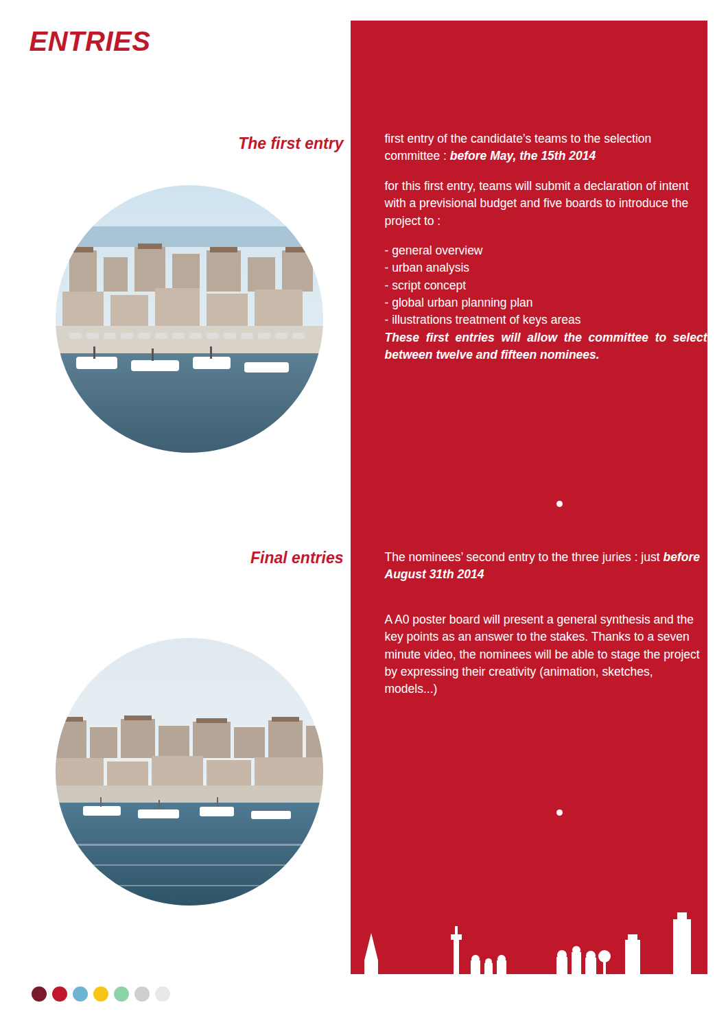ENTRIES
The first entry
first entry of the candidate’s teams to the selection committee : before May, the 15th 2014
for this first entry, teams will submit a declaration of intent with a previsional budget and five boards to introduce the project to :
general overview
urban analysis
script concept
global urban planning plan
illustrations treatment of keys areas
These first entries will allow the committee to select between twelve and fifteen nominees.
Final entries
The nominees’ second entry to the three juries : just before August 31th 2014
A A0 poster board will present a general synthesis and the key points as an answer to the stakes. Thanks to a seven minute video, the nominees will be able to stage the project by expressing their creativity (animation, sketches, models...)